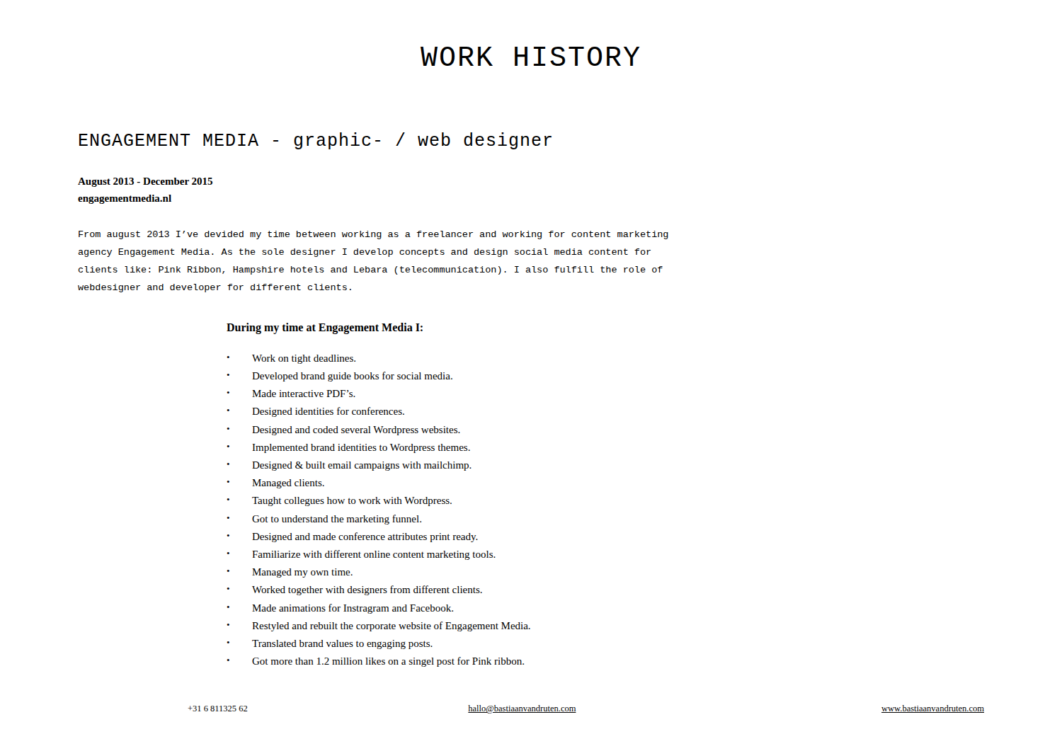WORK HISTORY
ENGAGEMENT MEDIA - graphic- / web designer
August 2013 - December 2015
engagementmedia.nl
From august 2013 I’ve devided my time between working as a freelancer and working for content marketing agency Engagement Media. As the sole designer I develop concepts and design social media content for clients like: Pink Ribbon, Hampshire hotels and Lebara (telecommunication). I also fulfill the role of webdesigner and developer for different clients.
During my time at Engagement Media I:
Work on tight deadlines.
Developed brand guide books for social media.
Made interactive PDF’s.
Designed identities for conferences.
Designed and coded several Wordpress websites.
Implemented brand identities to Wordpress themes.
Designed & built email campaigns with mailchimp.
Managed clients.
Taught collegues how to work with Wordpress.
Got to understand the marketing funnel.
Designed and made conference attributes print ready.
Familiarize with different online content marketing tools.
Managed my own time.
Worked together with designers from different clients.
Made animations for Instragram and Facebook.
Restyled and rebuilt the corporate website of Engagement Media.
Translated brand values to engaging posts.
Got more than 1.2 million likes on a singel post for Pink ribbon.
+31 6 811325 62 hallo@bastiaanvandruten.com www.bastiaanvandruten.com